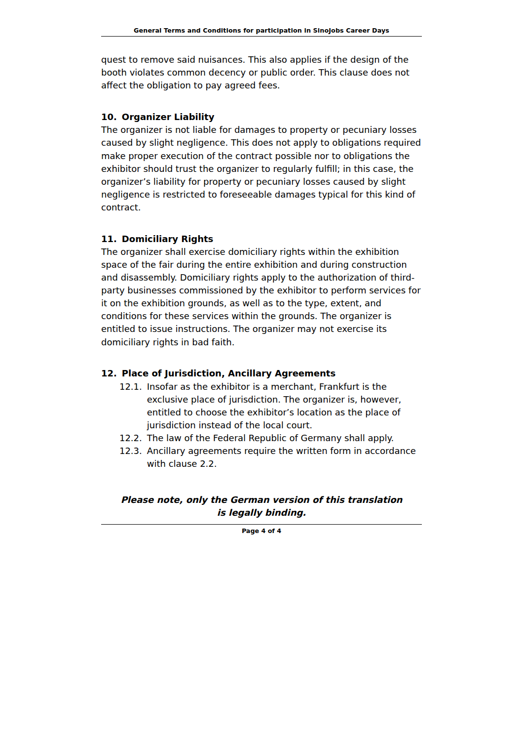General Terms and Conditions for participation in SinoJobs Career Days
quest to remove said nuisances. This also applies if the design of the booth violates common decency or public order. This clause does not affect the obligation to pay agreed fees.
10. Organizer Liability
The organizer is not liable for damages to property or pecuniary losses caused by slight negligence. This does not apply to obligations required make proper execution of the contract possible nor to obligations the exhibitor should trust the organizer to regularly fulfill; in this case, the organizer’s liability for property or pecuniary losses caused by slight negligence is restricted to foreseeable damages typical for this kind of contract.
11. Domiciliary Rights
The organizer shall exercise domiciliary rights within the exhibition space of the fair during the entire exhibition and during construction and disassembly. Domiciliary rights apply to the authorization of third-party businesses commissioned by the exhibitor to perform services for it on the exhibition grounds, as well as to the type, extent, and conditions for these services within the grounds. The organizer is entitled to issue instructions. The organizer may not exercise its domiciliary rights in bad faith.
12. Place of Jurisdiction, Ancillary Agreements
12.1. Insofar as the exhibitor is a merchant, Frankfurt is the exclusive place of jurisdiction. The organizer is, however, entitled to choose the exhibitor’s location as the place of jurisdiction instead of the local court.
12.2. The law of the Federal Republic of Germany shall apply.
12.3. Ancillary agreements require the written form in accordance with clause 2.2.
Please note, only the German version of this translation is legally binding.
Page 4 of 4